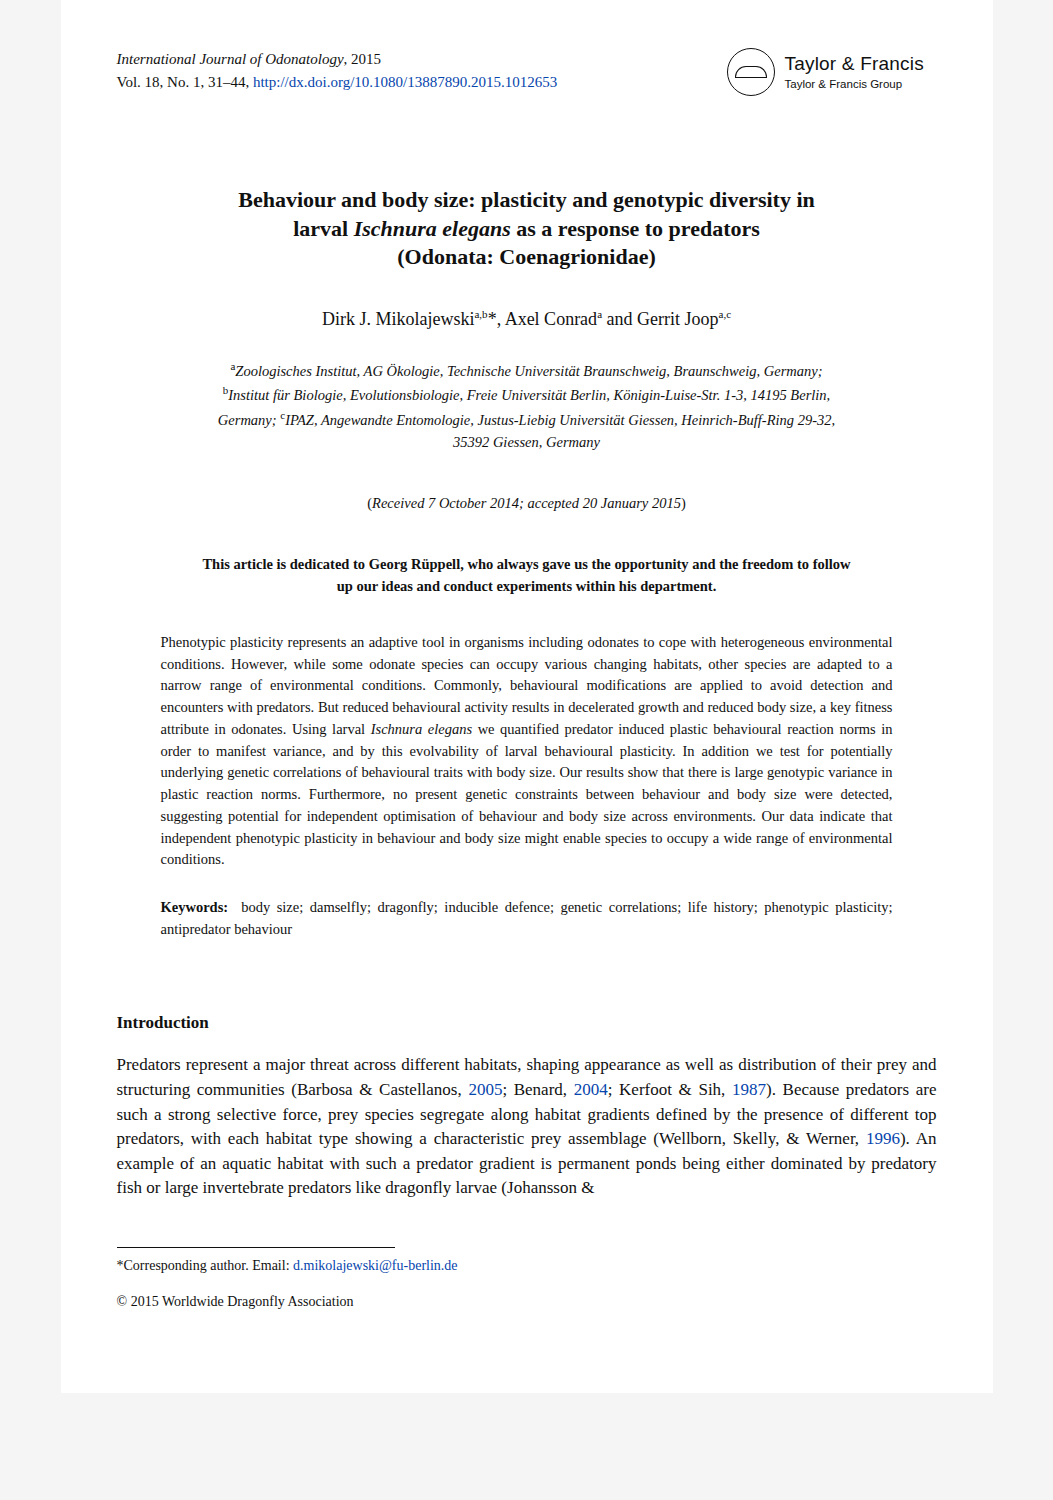International Journal of Odonatology, 2015
Vol. 18, No. 1, 31–44, http://dx.doi.org/10.1080/13887890.2015.1012653
Taylor & Francis
Taylor & Francis Group
Behaviour and body size: plasticity and genotypic diversity in
larval Ischnura elegans as a response to predators
(Odonata: Coenagrionidae)
Dirk J. Mikolajewskia,b*, Axel Conrada and Gerrit Joopa,c
aZoologisches Institut, AG Ökologie, Technische Universität Braunschweig, Braunschweig, Germany;
bInstitut für Biologie, Evolutionsbiologie, Freie Universität Berlin, Königin-Luise-Str. 1-3, 14195 Berlin,
Germany; cIPAZ, Angewandte Entomologie, Justus-Liebig Universität Giessen, Heinrich-Buff-Ring 29-32,
35392 Giessen, Germany
(Received 7 October 2014; accepted 20 January 2015)
This article is dedicated to Georg Rüppell, who always gave us the opportunity and the freedom to follow
up our ideas and conduct experiments within his department.
Phenotypic plasticity represents an adaptive tool in organisms including odonates to cope with heterogeneous environmental conditions. However, while some odonate species can occupy various changing habitats, other species are adapted to a narrow range of environmental conditions. Commonly, behavioural modifications are applied to avoid detection and encounters with predators. But reduced behavioural activity results in decelerated growth and reduced body size, a key fitness attribute in odonates. Using larval Ischnura elegans we quantified predator induced plastic behavioural reaction norms in order to manifest variance, and by this evolvability of larval behavioural plasticity. In addition we test for potentially underlying genetic correlations of behavioural traits with body size. Our results show that there is large genotypic variance in plastic reaction norms. Furthermore, no present genetic constraints between behaviour and body size were detected, suggesting potential for independent optimisation of behaviour and body size across environments. Our data indicate that independent phenotypic plasticity in behaviour and body size might enable species to occupy a wide range of environmental conditions.
Keywords: body size; damselfly; dragonfly; inducible defence; genetic correlations; life history; phenotypic plasticity; antipredator behaviour
Introduction
Predators represent a major threat across different habitats, shaping appearance as well as distribution of their prey and structuring communities (Barbosa & Castellanos, 2005; Benard, 2004; Kerfoot & Sih, 1987). Because predators are such a strong selective force, prey species segregate along habitat gradients defined by the presence of different top predators, with each habitat type showing a characteristic prey assemblage (Wellborn, Skelly, & Werner, 1996). An example of an aquatic habitat with such a predator gradient is permanent ponds being either dominated by predatory fish or large invertebrate predators like dragonfly larvae (Johansson &
*Corresponding author. Email: d.mikolajewski@fu-berlin.de
© 2015 Worldwide Dragonfly Association